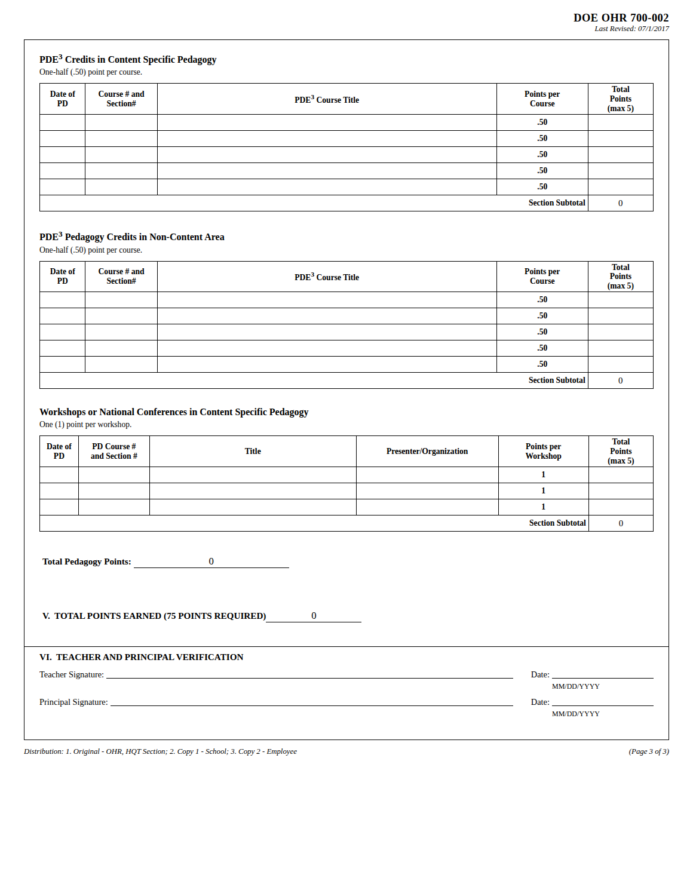DOE OHR 700-002
Last Revised: 07/1/2017
PDE3 Credits in Content Specific Pedagogy
One-half (.50) point per course.
| Date of PD | Course # and Section# | PDE 3 Course Title | Points per Course | Total Points (max 5) |
| --- | --- | --- | --- | --- |
| | | | .50 | |
| | | | .50 | |
| | | | .50 | |
| | | | .50 | |
| | | | .50 | |
| Section Subtotal | 0 |
PDE3 Pedagogy Credits in Non-Content Area
One-half (.50) point per course.
| Date of PD | Course # and Section# | PDE 3 Course Title | Points per Course | Total Points (max 5) |
| --- | --- | --- | --- | --- |
| | | | .50 | |
| | | | .50 | |
| | | | .50 | |
| | | | .50 | |
| | | | .50 | |
| Section Subtotal | 0 |
Workshops or National Conferences in Content Specific Pedagogy
One (1) point per workshop.
| Date of PD | PD Course # and Section # | Title | Presenter/Organization | Points per Workshop | Total Points (max 5) |
| --- | --- | --- | --- | --- | --- |
| | | | | 1 | |
| | | | | 1 | |
| | | | | 1 | |
| Section Subtotal | 0 |
Total Pedagogy Points: 0
V. TOTAL POINTS EARNED (75 POINTS REQUIRED)0
VI. TEACHER AND PRINCIPAL VERIFICATION
Teacher Signature: Date:
MM/DD/YYYY
Principal Signature: Date:
MM/DD/YYYY
Distribution: 1. Original - OHR, HQT Section; 2. Copy 1 - School; 3. Copy 2 - Employee (Page 3 of 3)